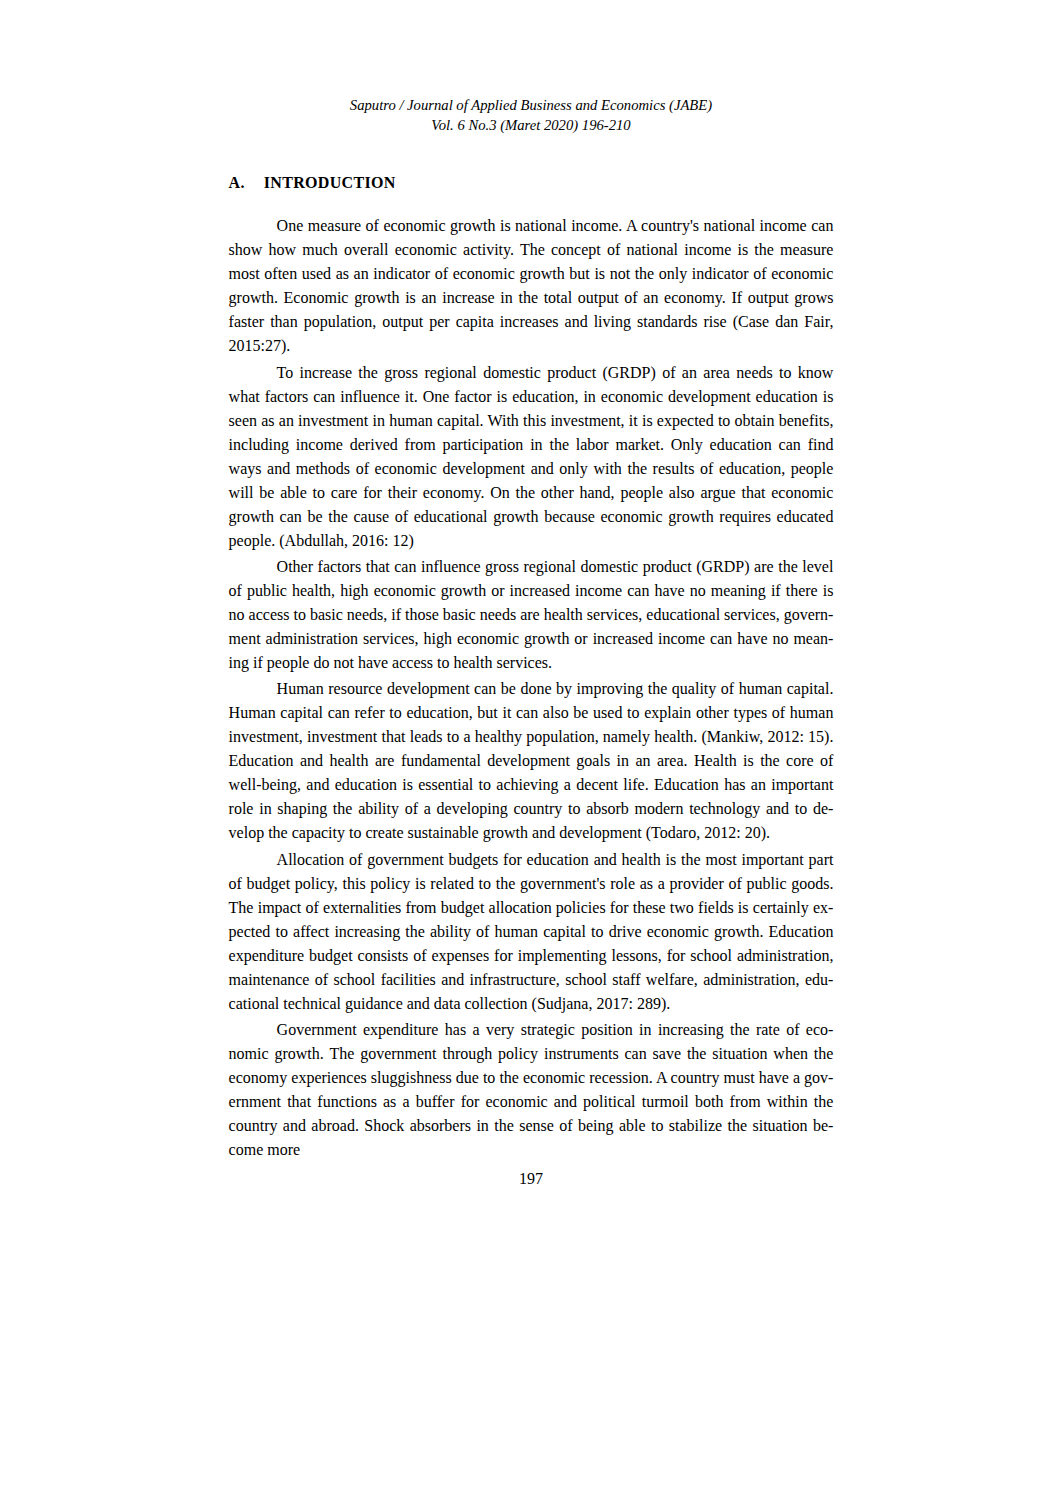Saputro / Journal of Applied Business and Economics (JABE)
Vol. 6 No.3 (Maret 2020) 196-210
A. INTRODUCTION
One measure of economic growth is national income. A country's national income can show how much overall economic activity. The concept of national income is the measure most often used as an indicator of economic growth but is not the only indicator of economic growth. Economic growth is an increase in the total output of an economy. If output grows faster than population, output per capita increases and living standards rise (Case dan Fair, 2015:27).
To increase the gross regional domestic product (GRDP) of an area needs to know what factors can influence it. One factor is education, in economic development education is seen as an investment in human capital. With this investment, it is expected to obtain benefits, including income derived from participation in the labor market. Only education can find ways and methods of economic development and only with the results of education, people will be able to care for their economy. On the other hand, people also argue that economic growth can be the cause of educational growth because economic growth requires educated people. (Abdullah, 2016: 12)
Other factors that can influence gross regional domestic product (GRDP) are the level of public health, high economic growth or increased income can have no meaning if there is no access to basic needs, if those basic needs are health services, educational services, government administration services, high economic growth or increased income can have no meaning if people do not have access to health services.
Human resource development can be done by improving the quality of human capital. Human capital can refer to education, but it can also be used to explain other types of human investment, investment that leads to a healthy population, namely health. (Mankiw, 2012: 15). Education and health are fundamental development goals in an area. Health is the core of well-being, and education is essential to achieving a decent life. Education has an important role in shaping the ability of a developing country to absorb modern technology and to develop the capacity to create sustainable growth and development (Todaro, 2012: 20).
Allocation of government budgets for education and health is the most important part of budget policy, this policy is related to the government's role as a provider of public goods. The impact of externalities from budget allocation policies for these two fields is certainly expected to affect increasing the ability of human capital to drive economic growth. Education expenditure budget consists of expenses for implementing lessons, for school administration, maintenance of school facilities and infrastructure, school staff welfare, administration, educational technical guidance and data collection (Sudjana, 2017: 289).
Government expenditure has a very strategic position in increasing the rate of economic growth. The government through policy instruments can save the situation when the economy experiences sluggishness due to the economic recession. A country must have a government that functions as a buffer for economic and political turmoil both from within the country and abroad. Shock absorbers in the sense of being able to stabilize the situation become more
197